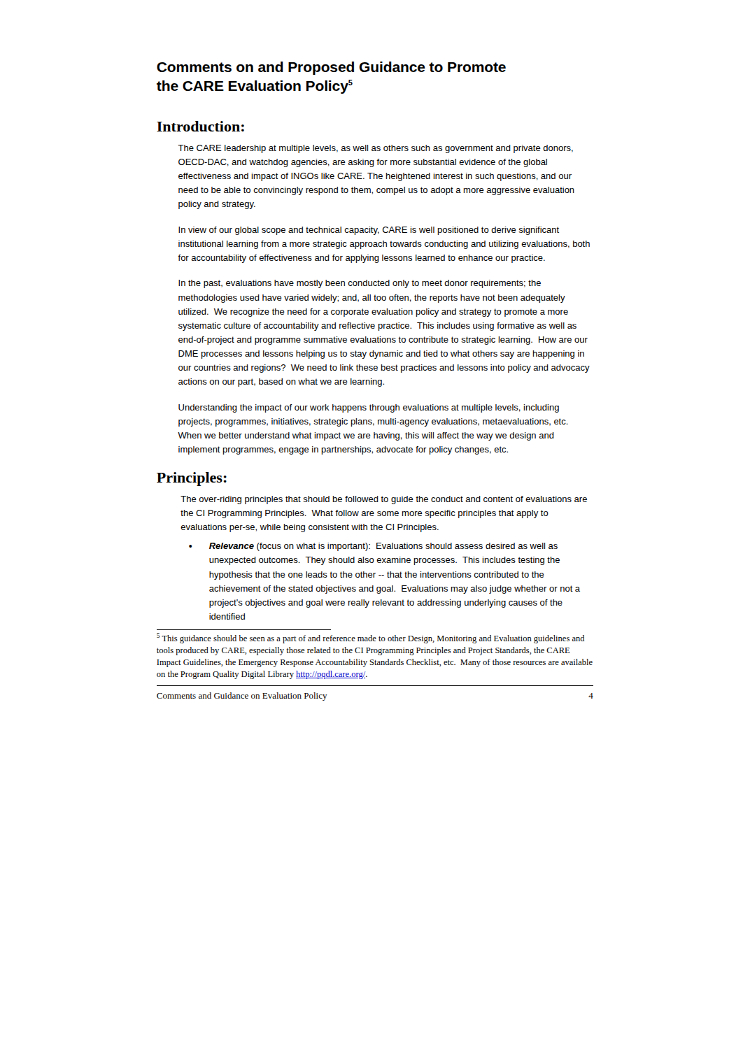Comments on and Proposed Guidance to Promote
the CARE Evaluation Policy5
Introduction:
The CARE leadership at multiple levels, as well as others such as government and private donors, OECD-DAC, and watchdog agencies, are asking for more substantial evidence of the global effectiveness and impact of INGOs like CARE. The heightened interest in such questions, and our need to be able to convincingly respond to them, compel us to adopt a more aggressive evaluation policy and strategy.
In view of our global scope and technical capacity, CARE is well positioned to derive significant institutional learning from a more strategic approach towards conducting and utilizing evaluations, both for accountability of effectiveness and for applying lessons learned to enhance our practice.
In the past, evaluations have mostly been conducted only to meet donor requirements; the methodologies used have varied widely; and, all too often, the reports have not been adequately utilized. We recognize the need for a corporate evaluation policy and strategy to promote a more systematic culture of accountability and reflective practice. This includes using formative as well as end-of-project and programme summative evaluations to contribute to strategic learning. How are our DME processes and lessons helping us to stay dynamic and tied to what others say are happening in our countries and regions? We need to link these best practices and lessons into policy and advocacy actions on our part, based on what we are learning.
Understanding the impact of our work happens through evaluations at multiple levels, including projects, programmes, initiatives, strategic plans, multi-agency evaluations, metaevaluations, etc. When we better understand what impact we are having, this will affect the way we design and implement programmes, engage in partnerships, advocate for policy changes, etc.
Principles:
The over-riding principles that should be followed to guide the conduct and content of evaluations are the CI Programming Principles. What follow are some more specific principles that apply to evaluations per-se, while being consistent with the CI Principles.
Relevance (focus on what is important): Evaluations should assess desired as well as unexpected outcomes. They should also examine processes. This includes testing the hypothesis that the one leads to the other -- that the interventions contributed to the achievement of the stated objectives and goal. Evaluations may also judge whether or not a project's objectives and goal were really relevant to addressing underlying causes of the identified
5 This guidance should be seen as a part of and reference made to other Design, Monitoring and Evaluation guidelines and tools produced by CARE, especially those related to the CI Programming Principles and Project Standards, the CARE Impact Guidelines, the Emergency Response Accountability Standards Checklist, etc. Many of those resources are available on the Program Quality Digital Library http://pqdl.care.org/.
Comments and Guidance on Evaluation Policy 4